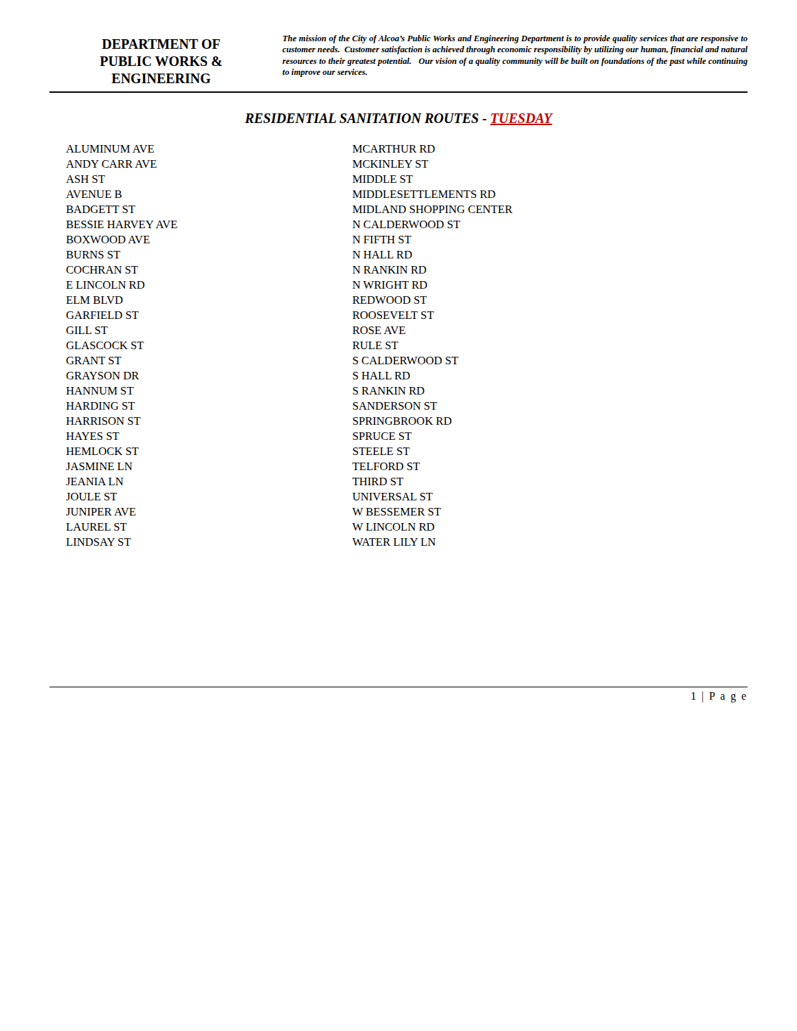DEPARTMENT OF
PUBLIC WORKS &
ENGINEERING
The mission of the City of Alcoa’s Public Works and Engineering Department is to provide quality services that are responsive to customer needs. Customer satisfaction is achieved through economic responsibility by utilizing our human, financial and natural resources to their greatest potential. Our vision of a quality community will be built on foundations of the past while continuing to improve our services.
RESIDENTIAL SANITATION ROUTES - TUESDAY
ALUMINUM AVE
ANDY CARR AVE
ASH ST
AVENUE B
BADGETT ST
BESSIE HARVEY AVE
BOXWOOD AVE
BURNS ST
COCHRAN ST
E LINCOLN RD
ELM BLVD
GARFIELD ST
GILL ST
GLASCOCK ST
GRANT ST
GRAYSON DR
HANNUM ST
HARDING ST
HARRISON ST
HAYES ST
HEMLOCK ST
JASMINE LN
JEANIA LN
JOULE ST
JUNIPER AVE
LAUREL ST
LINDSAY ST
MCARTHUR RD
MCKINLEY ST
MIDDLE ST
MIDDLESETTLEMENTS RD
MIDLAND SHOPPING CENTER
N CALDERWOOD ST
N FIFTH ST
N HALL RD
N RANKIN RD
N WRIGHT RD
REDWOOD ST
ROOSEVELT ST
ROSE AVE
RULE ST
S CALDERWOOD ST
S HALL RD
S RANKIN RD
SANDERSON ST
SPRINGBROOK RD
SPRUCE ST
STEELE ST
TELFORD ST
THIRD ST
UNIVERSAL ST
W BESSEMER ST
W LINCOLN RD
WATER LILY LN
1 | P a g e